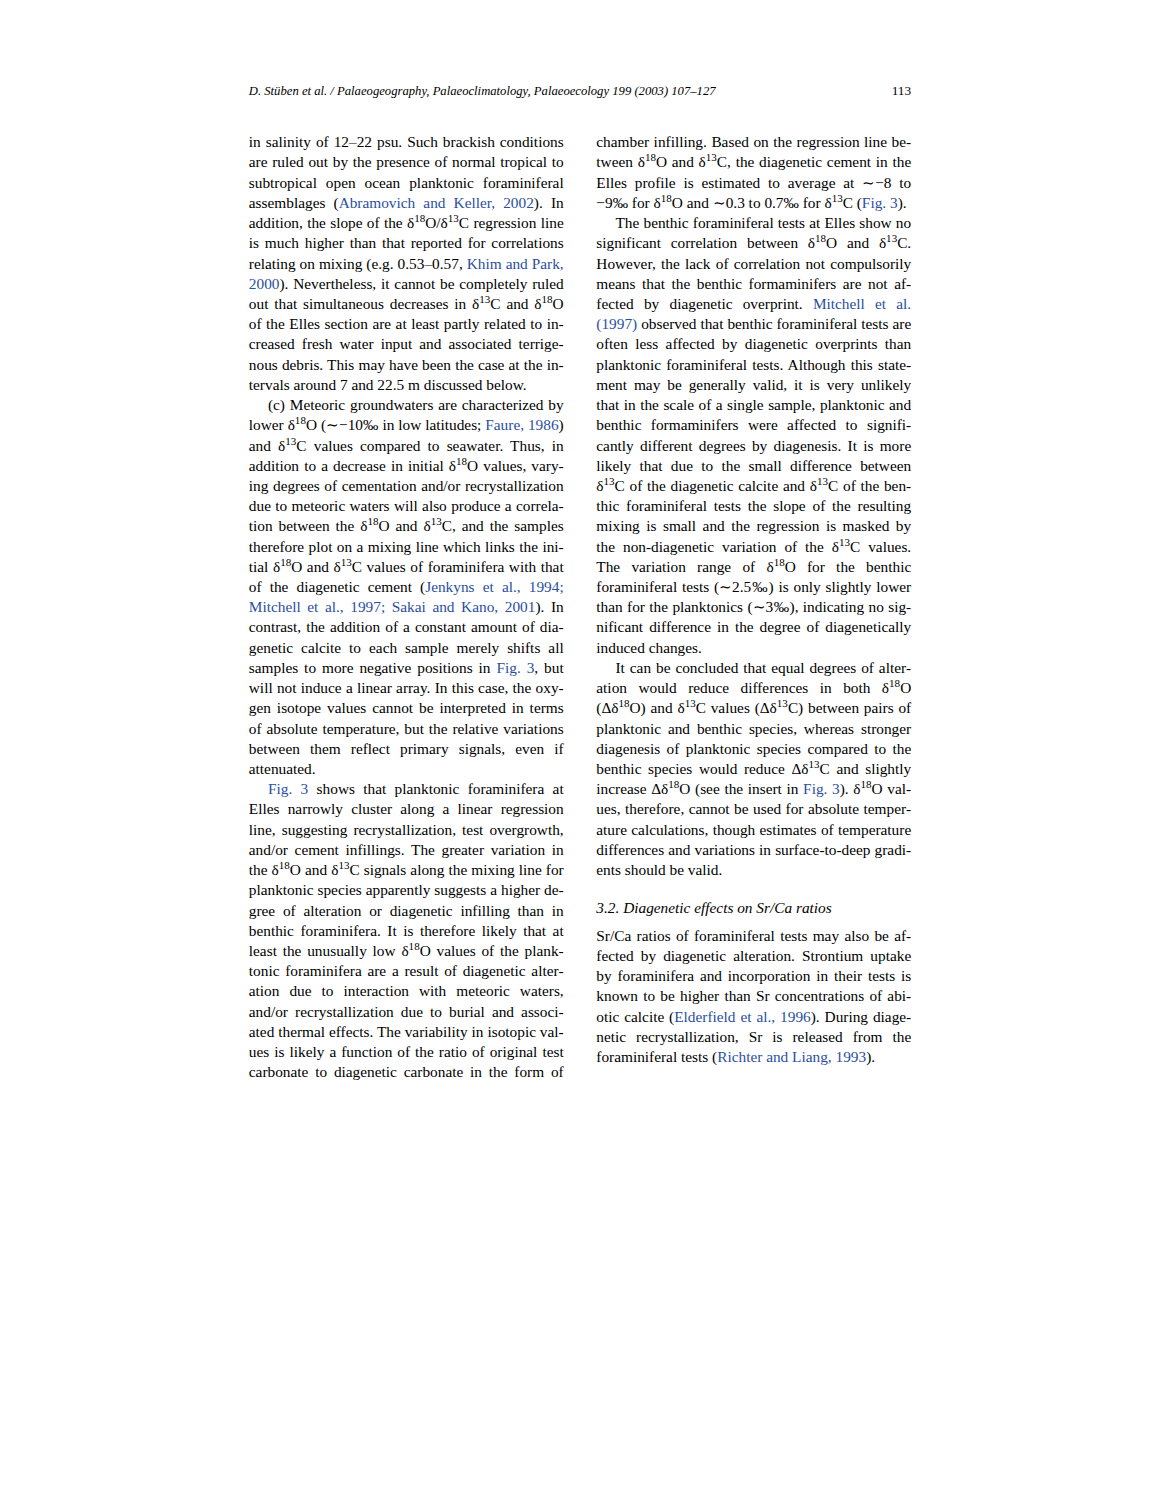D. Stüben et al. / Palaeogeography, Palaeoclimatology, Palaeoecology 199 (2003) 107–127 113
in salinity of 12–22 psu. Such brackish conditions are ruled out by the presence of normal tropical to subtropical open ocean planktonic foraminiferal assemblages (Abramovich and Keller, 2002). In addition, the slope of the δ18O/δ13C regression line is much higher than that reported for correlations relating on mixing (e.g. 0.53–0.57, Khim and Park, 2000). Nevertheless, it cannot be completely ruled out that simultaneous decreases in δ13C and δ18O of the Elles section are at least partly related to increased fresh water input and associated terrigenous debris. This may have been the case at the intervals around 7 and 22.5 m discussed below.
(c) Meteoric groundwaters are characterized by lower δ18O (∼−10 in low latitudes; Faure, 1986) and δ13C values compared to seawater. Thus, in addition to a decrease in initial δ18O values, varying degrees of cementation and/or recrystallization due to meteoric waters will also produce a correlation between the δ18O and δ13C, and the samples therefore plot on a mixing line which links the initial δ18O and δ13C values of foraminifera with that of the diagenetic cement (Jenkyns et al., 1994; Mitchell et al., 1997; Sakai and Kano, 2001). In contrast, the addition of a constant amount of diagenetic calcite to each sample merely shifts all samples to more negative positions in Fig. 3, but will not induce a linear array. In this case, the oxygen isotope values cannot be interpreted in terms of absolute temperature, but the relative variations between them reflect primary signals, even if attenuated.
Fig. 3 shows that planktonic foraminifera at Elles narrowly cluster along a linear regression line, suggesting recrystallization, test overgrowth, and/or cement infillings. The greater variation in the δ18O and δ13C signals along the mixing line for planktonic species apparently suggests a higher degree of alteration or diagenetic infilling than in benthic foraminifera. It is therefore likely that at least the unusually low δ18O values of the planktonic foraminifera are a result of diagenetic alteration due to interaction with meteoric waters, and/or recrystallization due to burial and associated thermal effects. The variability in isotopic values is likely a function of the ratio of original test carbonate to diagenetic carbonate in the form of chamber infilling. Based on the regression line between δ18O and δ13C, the diagenetic cement in the Elles profile is estimated to average at ∼−8 to −9 for δ18O and ∼0.3 to 0.7 for δ13C (Fig. 3).
The benthic foraminiferal tests at Elles show no significant correlation between δ18O and δ13C. However, the lack of correlation not compulsorily means that the benthic formaminifers are not affected by diagenetic overprint. Mitchell et al. (1997) observed that benthic foraminiferal tests are often less affected by diagenetic overprints than planktonic foraminiferal tests. Although this statement may be generally valid, it is very unlikely that in the scale of a single sample, planktonic and benthic formaminifers were affected to significantly different degrees by diagenesis. It is more likely that due to the small difference between δ13C of the diagenetic calcite and δ13C of the benthic foraminiferal tests the slope of the resulting mixing is small and the regression is masked by the non-diagenetic variation of the δ13C values. The variation range of δ18O for the benthic foraminiferal tests (∼2.5 ) is only slightly lower than for the planktonics (∼3 ), indicating no significant difference in the degree of diagenetically induced changes.
It can be concluded that equal degrees of alteration would reduce differences in both δ18O (Δδ18O) and δ13C values (Δδ13C) between pairs of planktonic and benthic species, whereas stronger diagenesis of planktonic species compared to the benthic species would reduce Δδ13C and slightly increase Δδ18O (see the insert in Fig. 3). δ18O values, therefore, cannot be used for absolute temperature calculations, though estimates of temperature differences and variations in surface-to-deep gradients should be valid.
3.2. Diagenetic effects on Sr/Ca ratios
Sr/Ca ratios of foraminiferal tests may also be affected by diagenetic alteration. Strontium uptake by foraminifera and incorporation in their tests is known to be higher than Sr concentrations of abiotic calcite (Elderfield et al., 1996). During diagenetic recrystallization, Sr is released from the foraminiferal tests (Richter and Liang, 1993).